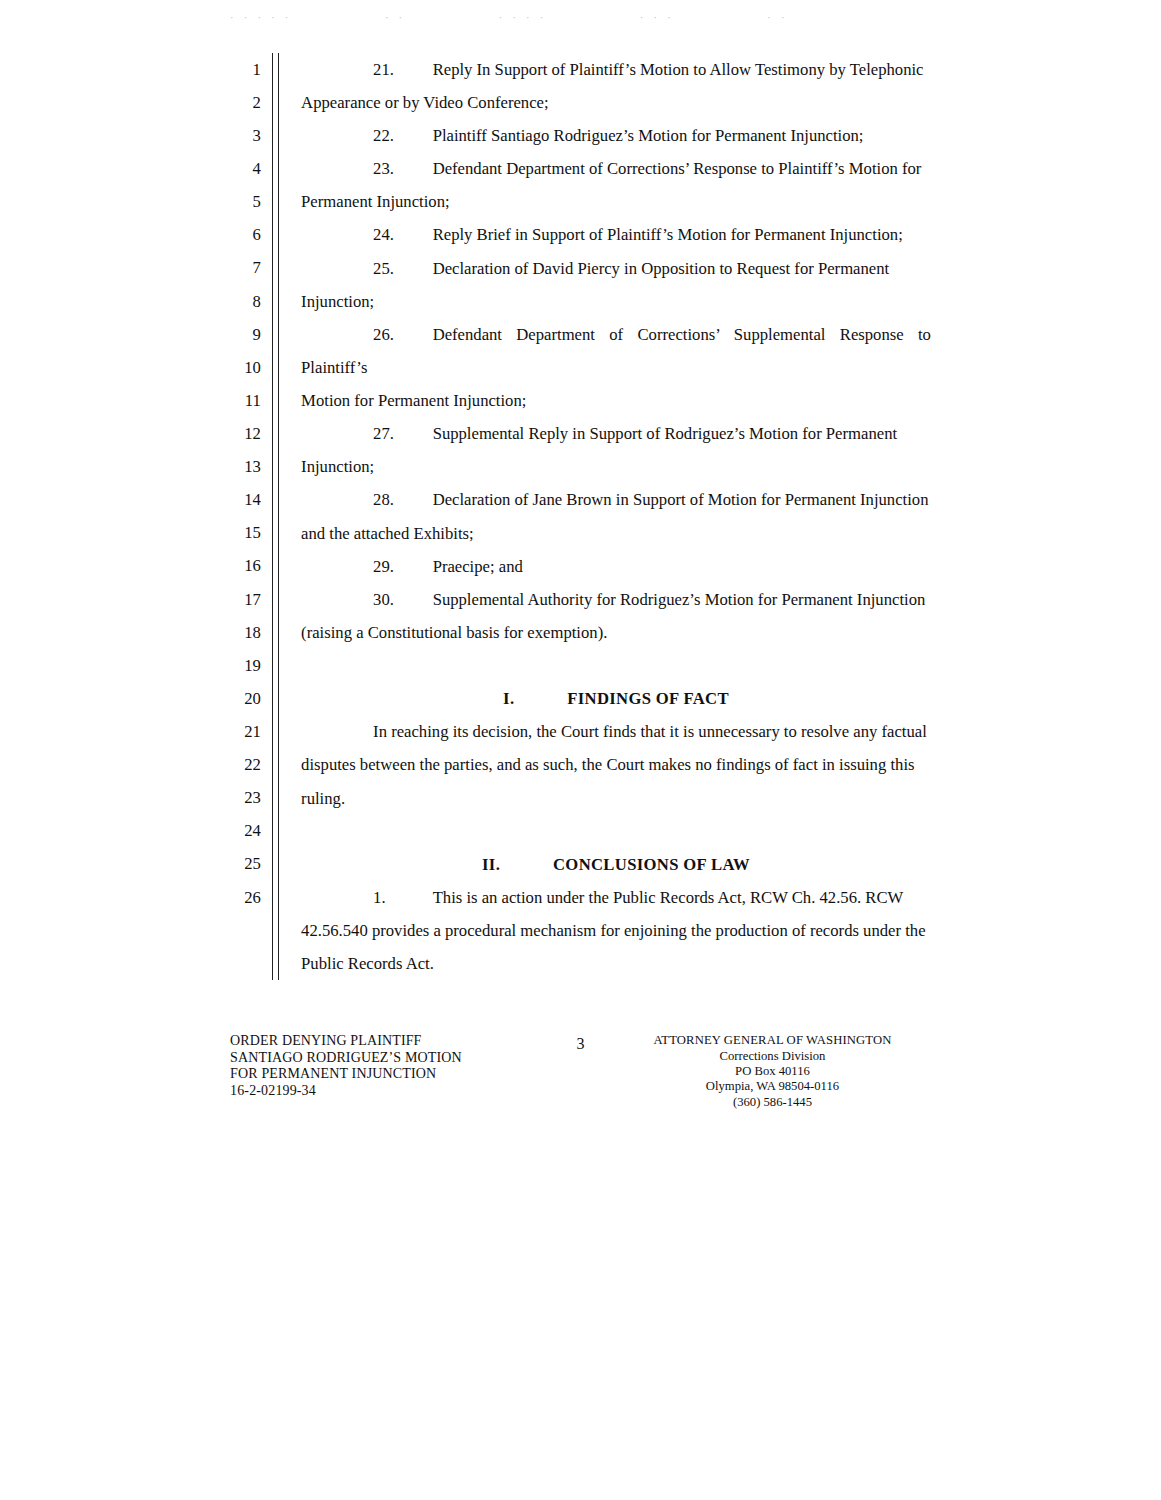· · · · · · · · · · · · · · · ·
1
2
3
4
5
6
7
8
9
10
11
12
13
14
15
16
17
18
19
20
21
22
23
24
25
26
21. Reply In Support of Plaintiff’s Motion to Allow Testimony by Telephonic
Appearance or by Video Conference;
22. Plaintiff Santiago Rodriguez’s Motion for Permanent Injunction;
23. Defendant Department of Corrections’ Response to Plaintiff’s Motion for
Permanent Injunction;
24. Reply Brief in Support of Plaintiff’s Motion for Permanent Injunction;
25. Declaration of David Piercy in Opposition to Request for Permanent
Injunction;
26. Defendant Department of Corrections’ Supplemental Response to Plaintiff’s
Motion for Permanent Injunction;
27. Supplemental Reply in Support of Rodriguez’s Motion for Permanent
Injunction;
28. Declaration of Jane Brown in Support of Motion for Permanent Injunction
and the attached Exhibits;
29. Praecipe; and
30. Supplemental Authority for Rodriguez’s Motion for Permanent Injunction
(raising a Constitutional basis for exemption).
I. FINDINGS OF FACT
In reaching its decision, the Court finds that it is unnecessary to resolve any factual
disputes between the parties, and as such, the Court makes no findings of fact in issuing this
ruling.
II. CONCLUSIONS OF LAW
1. This is an action under the Public Records Act, RCW Ch. 42.56. RCW
42.56.540 provides a procedural mechanism for enjoining the production of records under the
Public Records Act.
Order Denying Plaintiff
Santiago Rodriguez’s Motion
for Permanent Injunction
16-2-02199-34
3
Attorney General of Washington
Corrections Division
PO Box 40116
Olympia, WA 98504-0116
(360) 586-1445